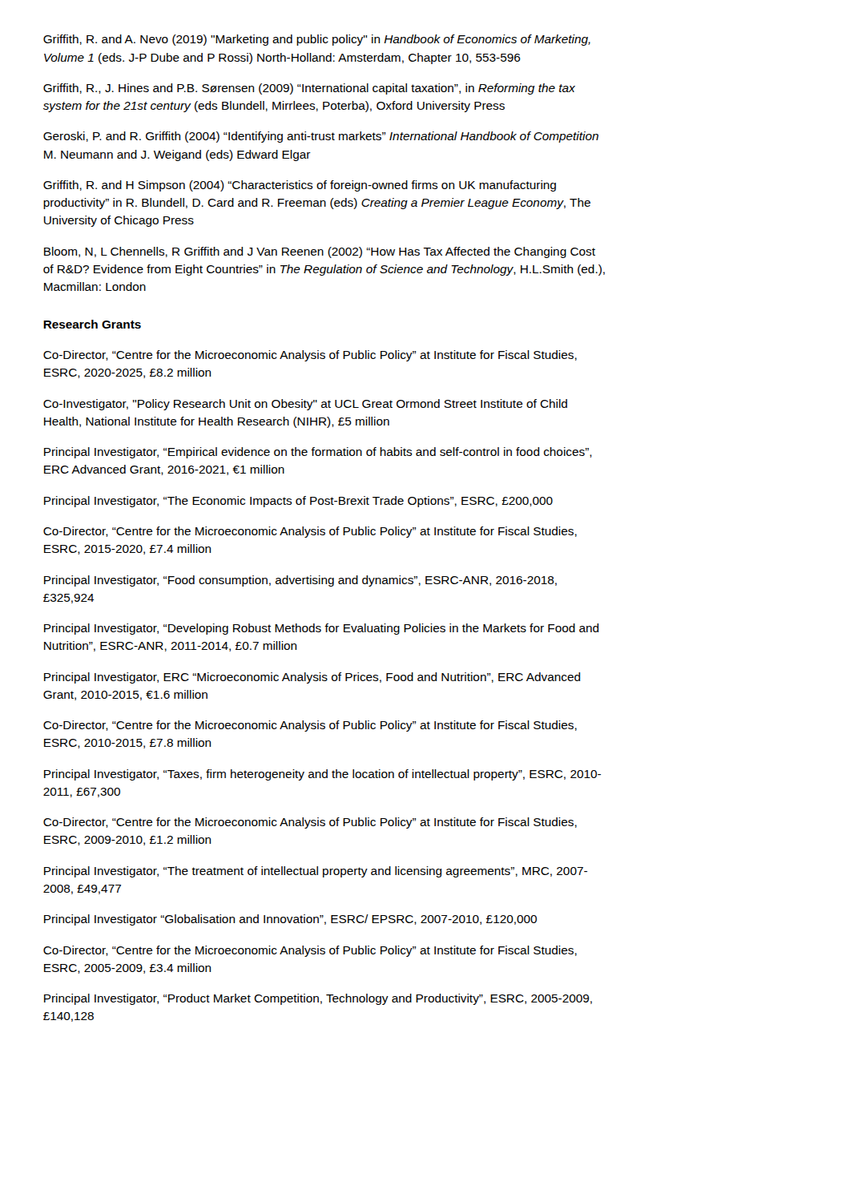Griffith, R. and A. Nevo (2019) "Marketing and public policy" in Handbook of Economics of Marketing, Volume 1 (eds. J-P Dube and P Rossi) North-Holland: Amsterdam, Chapter 10, 553-596
Griffith, R., J. Hines and P.B. Sørensen (2009) “International capital taxation”, in Reforming the tax system for the 21st century (eds Blundell, Mirrlees, Poterba), Oxford University Press
Geroski, P. and R. Griffith (2004) “Identifying anti-trust markets” International Handbook of Competition M. Neumann and J. Weigand (eds) Edward Elgar
Griffith, R. and H Simpson (2004) “Characteristics of foreign-owned firms on UK manufacturing productivity” in R. Blundell, D. Card and R. Freeman (eds) Creating a Premier League Economy, The University of Chicago Press
Bloom, N, L Chennells, R Griffith and J Van Reenen (2002) “How Has Tax Affected the Changing Cost of R&D? Evidence from Eight Countries” in The Regulation of Science and Technology, H.L.Smith (ed.), Macmillan: London
Research Grants
Co-Director, “Centre for the Microeconomic Analysis of Public Policy” at Institute for Fiscal Studies, ESRC, 2020-2025, £8.2 million
Co-Investigator, "Policy Research Unit on Obesity" at UCL Great Ormond Street Institute of Child Health, National Institute for Health Research (NIHR), £5 million
Principal Investigator, “Empirical evidence on the formation of habits and self-control in food choices”, ERC Advanced Grant, 2016-2021, €1 million
Principal Investigator, “The Economic Impacts of Post-Brexit Trade Options”, ESRC, £200,000
Co-Director, “Centre for the Microeconomic Analysis of Public Policy” at Institute for Fiscal Studies, ESRC, 2015-2020, £7.4 million
Principal Investigator, “Food consumption, advertising and dynamics”, ESRC-ANR, 2016-2018, £325,924
Principal Investigator, “Developing Robust Methods for Evaluating Policies in the Markets for Food and Nutrition”, ESRC-ANR, 2011-2014, £0.7 million
Principal Investigator, ERC “Microeconomic Analysis of Prices, Food and Nutrition”, ERC Advanced Grant, 2010-2015, €1.6 million
Co-Director, “Centre for the Microeconomic Analysis of Public Policy” at Institute for Fiscal Studies, ESRC, 2010-2015, £7.8 million
Principal Investigator, “Taxes, firm heterogeneity and the location of intellectual property”, ESRC, 2010-2011, £67,300
Co-Director, “Centre for the Microeconomic Analysis of Public Policy” at Institute for Fiscal Studies, ESRC, 2009-2010, £1.2 million
Principal Investigator, “The treatment of intellectual property and licensing agreements”, MRC, 2007-2008, £49,477
Principal Investigator “Globalisation and Innovation”, ESRC/ EPSRC, 2007-2010, £120,000
Co-Director, “Centre for the Microeconomic Analysis of Public Policy” at Institute for Fiscal Studies, ESRC, 2005-2009, £3.4 million
Principal Investigator, “Product Market Competition, Technology and Productivity”, ESRC, 2005-2009, £140,128